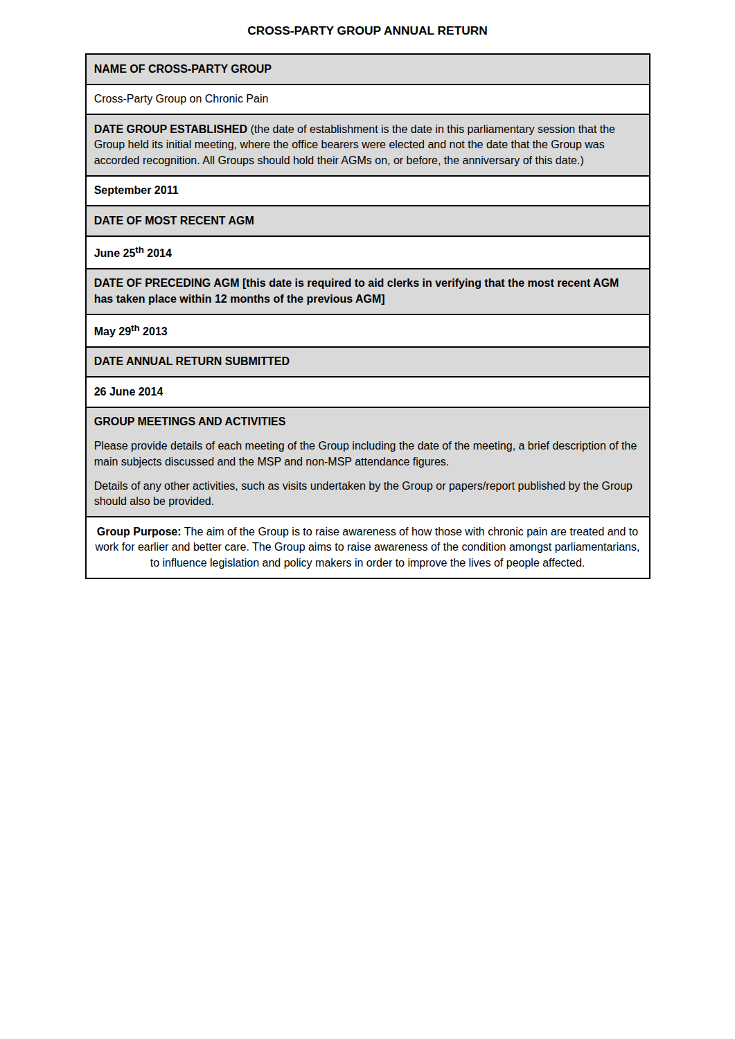CROSS-PARTY GROUP ANNUAL RETURN
| NAME OF CROSS-PARTY GROUP |
| Cross-Party Group on Chronic Pain |
| DATE GROUP ESTABLISHED (the date of establishment is the date in this parliamentary session that the Group held its initial meeting, where the office bearers were elected and not the date that the Group was accorded recognition. All Groups should hold their AGMs on, or before, the anniversary of this date.) |
| September 2011 |
| DATE OF MOST RECENT AGM |
| June 25 th 2014 |
| DATE OF PRECEDING AGM [this date is required to aid clerks in verifying that the most recent AGM has taken place within 12 months of the previous AGM] |
| May 29 th 2013 |
| DATE ANNUAL RETURN SUBMITTED |
| 26 June 2014 |
| GROUP MEETINGS AND ACTIVITIES Please provide details of each meeting of the Group including the date of the meeting, a brief description of the main subjects discussed and the MSP and non-MSP attendance figures. Details of any other activities, such as visits undertaken by the Group or papers/report published by the Group should also be provided. |
| Group Purpose: The aim of the Group is to raise awareness of how those with chronic pain are treated and to work for earlier and better care. The Group aims to raise awareness of the condition amongst parliamentarians, to influence legislation and policy makers in order to improve the lives of people affected. |